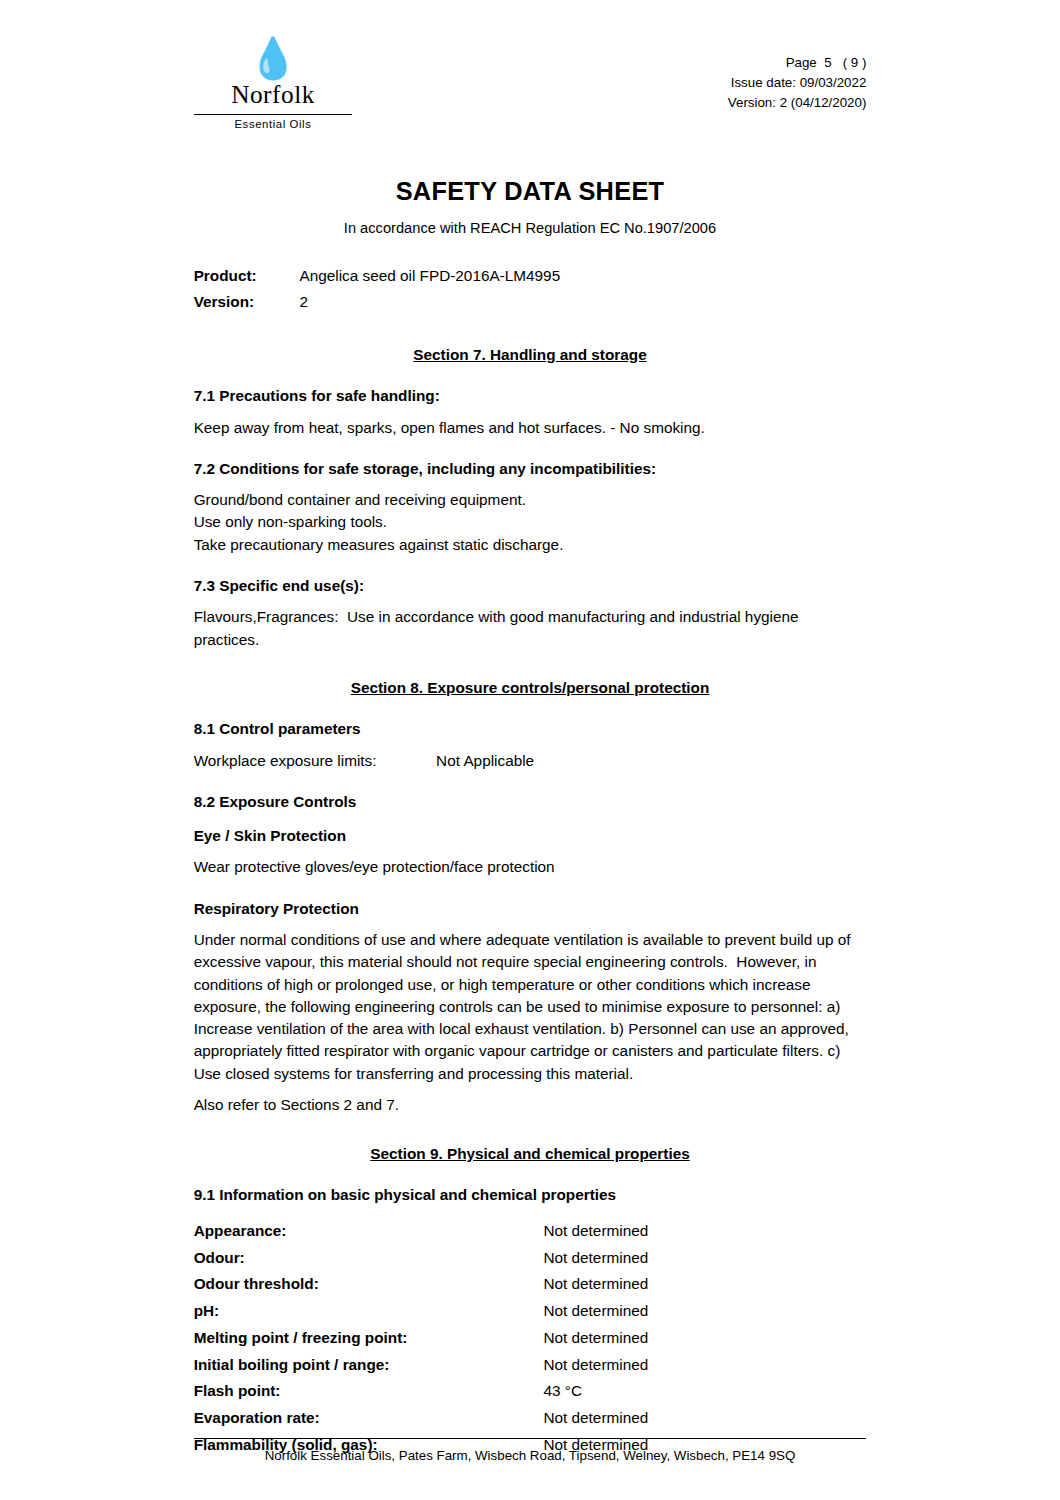💧
Norfolk
Essential Oils
Page 5 ( 9 )
Issue date: 09/03/2022
Version: 2 (04/12/2020)
SAFETY DATA SHEET
In accordance with REACH Regulation EC No.1907/2006
| Product: | Angelica seed oil FPD-2016A-LM4995 |
| Version: | 2 |
Section 7. Handling and storage
7.1 Precautions for safe handling:
Keep away from heat, sparks, open flames and hot surfaces. - No smoking.
7.2 Conditions for safe storage, including any incompatibilities:
Ground/bond container and receiving equipment.
Use only non-sparking tools.
Take precautionary measures against static discharge.
7.3 Specific end use(s):
Flavours,Fragrances: Use in accordance with good manufacturing and industrial hygiene practices.
Section 8. Exposure controls/personal protection
8.1 Control parameters
Workplace exposure limits: Not Applicable
8.2 Exposure Controls
Eye / Skin Protection
Wear protective gloves/eye protection/face protection
Respiratory Protection
Under normal conditions of use and where adequate ventilation is available to prevent build up of excessive vapour, this material should not require special engineering controls. However, in conditions of high or prolonged use, or high temperature or other conditions which increase exposure, the following engineering controls can be used to minimise exposure to personnel: a) Increase ventilation of the area with local exhaust ventilation. b) Personnel can use an approved, appropriately fitted respirator with organic vapour cartridge or canisters and particulate filters. c) Use closed systems for transferring and processing this material.
Also refer to Sections 2 and 7.
Section 9. Physical and chemical properties
9.1 Information on basic physical and chemical properties
| Appearance: | Not determined |
| Odour: | Not determined |
| Odour threshold: | Not determined |
| pH: | Not determined |
| Melting point / freezing point: | Not determined |
| Initial boiling point / range: | Not determined |
| Flash point: | 43 °C |
| Evaporation rate: | Not determined |
| Flammability (solid, gas): | Not determined |
Norfolk Essential Oils, Pates Farm, Wisbech Road, Tipsend, Welney, Wisbech, PE14 9SQ